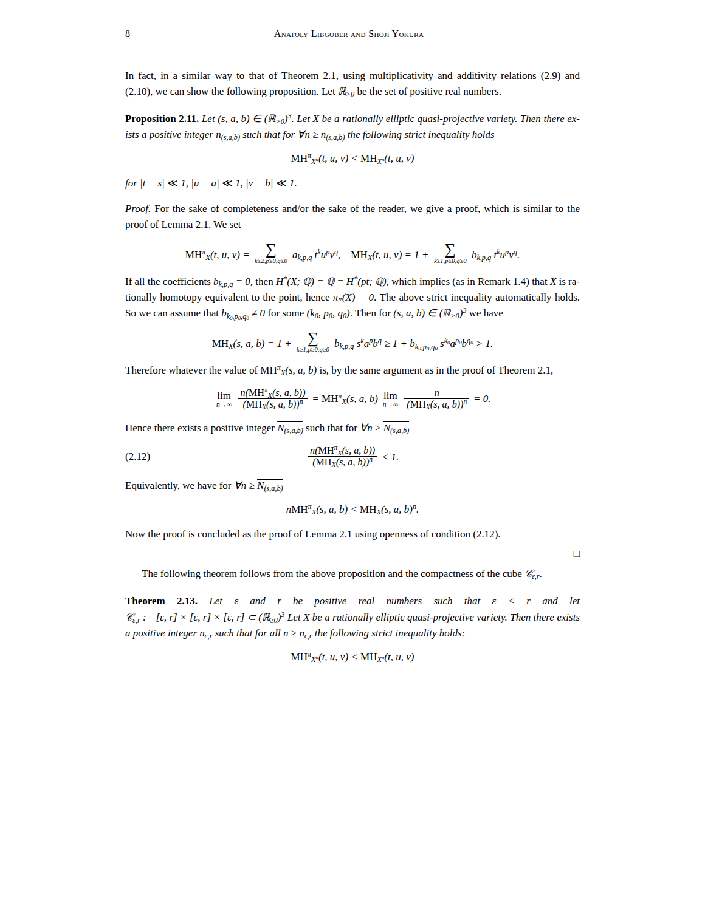8 Anatoly Libgober and Shoji Yokura
In fact, in a similar way to that of Theorem 2.1, using multiplicativity and additivity relations (2.9) and (2.10), we can show the following proposition. Let ℝ>0 be the set of positive real numbers.
Proposition 2.11. Let (s, a, b) ∈ (ℝ>0)3. Let X be a rationally elliptic quasi-projective variety. Then there exists a positive integer n(s,a,b) such that for ∀n ≥ n(s,a,b) the following strict inequality holds
MHπXn(t, u, v) < MHXn(t, u, v)
for |t − s| ≪ 1, |u − a| ≪ 1, |v − b| ≪ 1.
Proof. For the sake of completeness and/or the sake of the reader, we give a proof, which is similar to the proof of Lemma 2.1. We set
MHπX(t, u, v) = ∑k≥2,p≥0,q≥0 ak,p,q tkupvq, MHX(t, u, v) = 1 + ∑k≥1,p≥0,q≥0 bk,p,q tkupvq.
If all the coefficients bk,p,q = 0, then H*(X; ℚ) = ℚ = H*(pt; ℚ), which implies (as in Remark 1.4) that X is rationally homotopy equivalent to the point, hence π*(X) = 0. The above strict inequality automatically holds. So we can assume that bk0,p0,q0 ≠ 0 for some (k0, p0, q0). Then for (s, a, b) ∈ (ℝ>0)3 we have
MHX(s, a, b) = 1 + ∑k≥1,p≥0,q≥0 bk,p,q skapbq ≥ 1 + bk0,p0,q0 sk0ap0bq0 > 1.
Therefore whatever the value of MHπX(s, a, b) is, by the same argument as in the proof of Theorem 2.1,
lim n→∞ n(MHπX(s, a, b))(MHX(s, a, b))n = MHπX(s, a, b) lim n→∞ n(MHX(s, a, b))n = 0.
Hence there exists a positive integer N(s,a,b) such that for ∀n ≥ N(s,a,b)
(2.12) n(MHπX(s, a, b))(MHX(s, a, b))n < 1.
Equivalently, we have for ∀n ≥ N(s,a,b)
nMHπX(s, a, b) < MHX(s, a, b)n.
Now the proof is concluded as the proof of Lemma 2.1 using openness of condition (2.12).
□
The following theorem follows from the above proposition and the compactness of the cube 𝒞ε,r.
Theorem 2.13. Let ε and r be positive real numbers such that ε < r and let 𝒞ε,r := [ε, r] × [ε, r] × [ε, r] ⊂ (ℝ≥0)3 Let X be a rationally elliptic quasi-projective variety. Then there exists a positive integer nε,r such that for all n ≥ nε,r the following strict inequality holds:
MHπXn(t, u, v) < MHXn(t, u, v)